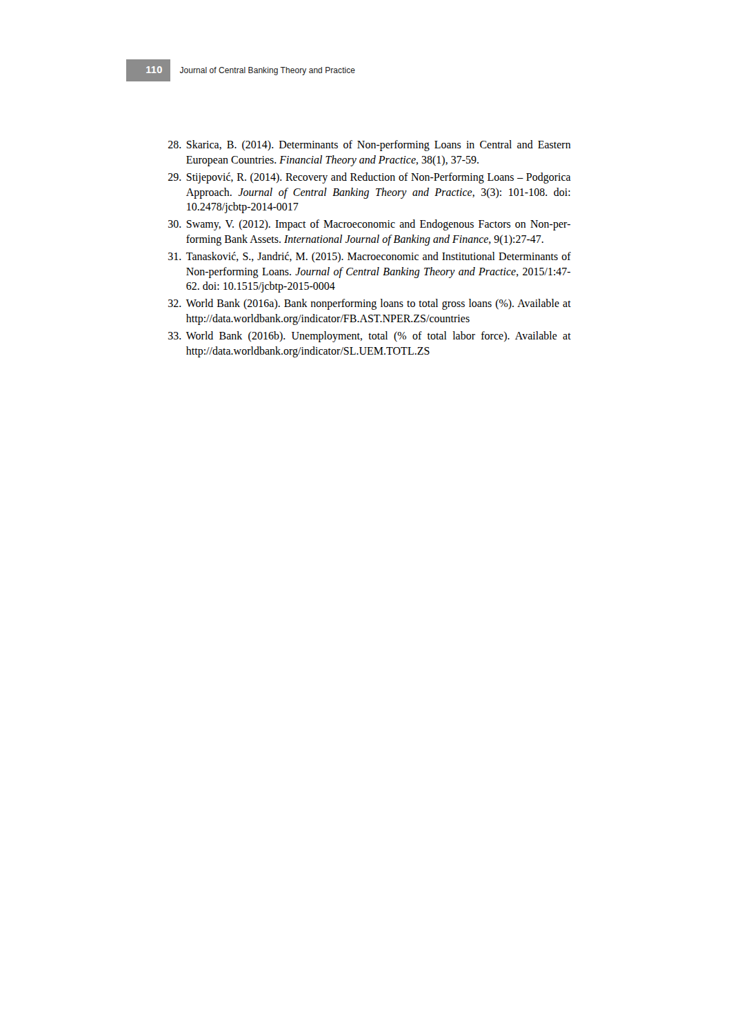110
Journal of Central Banking Theory and Practice
Skarica, B. (2014). Determinants of Non-performing Loans in Central and Eastern European Countries. Financial Theory and Practice, 38(1), 37-59.
Stijepović, R. (2014). Recovery and Reduction of Non-Performing Loans – Podgorica Approach. Journal of Central Banking Theory and Practice, 3(3): 101-108. doi: 10.2478/jcbtp-2014-0017
Swamy, V. (2012). Impact of Macroeconomic and Endogenous Factors on Non-performing Bank Assets. International Journal of Banking and Finance, 9(1):27-47.
Tanasković, S., Jandrić, M. (2015). Macroeconomic and Institutional Determinants of Non-performing Loans. Journal of Central Banking Theory and Practice, 2015/1:47-62. doi: 10.1515/jcbtp-2015-0004
World Bank (2016a). Bank nonperforming loans to total gross loans (%). Available at http://data.worldbank.org/indicator/FB.AST.NPER.ZS/countries
World Bank (2016b). Unemployment, total (% of total labor force). Available at http://data.worldbank.org/indicator/SL.UEM.TOTL.ZS